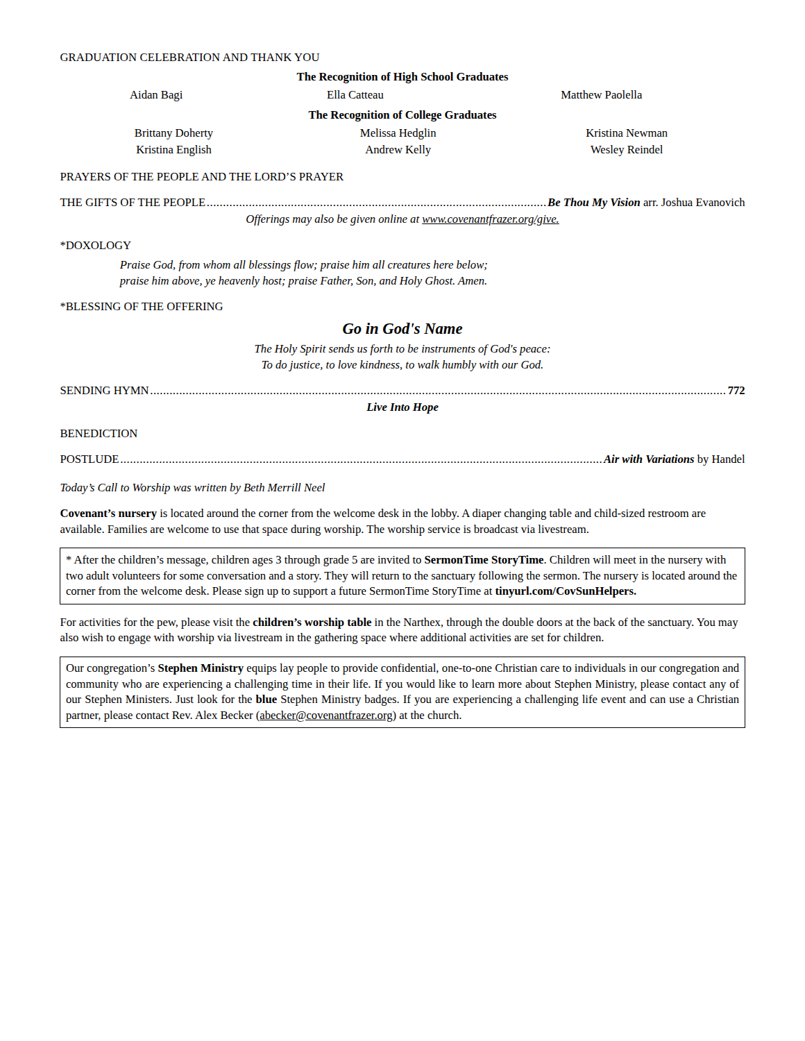GRADUATION CELEBRATION AND THANK YOU
The Recognition of High School Graduates
| Aidan Bagi | Ella Catteau | Matthew Paolella |
The Recognition of College Graduates
| Brittany Doherty | Melissa Hedglin | Kristina Newman |
| Kristina English | Andrew Kelly | Wesley Reindel |
PRAYERS OF THE PEOPLE AND THE LORD’S PRAYER
THE GIFTS OF THE PEOPLE Be Thou My Vision arr. Joshua Evanovich
Offerings may also be given online at www.covenantfrazer.org/give.
*DOXOLOGY
Praise God, from whom all blessings flow; praise him all creatures here below;
praise him above, ye heavenly host; praise Father, Son, and Holy Ghost. Amen.
*BLESSING OF THE OFFERING
Go in God's Name
The Holy Spirit sends us forth to be instruments of God's peace:
To do justice, to love kindness, to walk humbly with our God.
SENDING HYMN 772
Live Into Hope
BENEDICTION
POSTLUDE Air with Variations by Handel
Today’s Call to Worship was written by Beth Merrill Neel
Covenant’s nursery is located around the corner from the welcome desk in the lobby. A diaper changing table and child-sized restroom are available. Families are welcome to use that space during worship. The worship service is broadcast via livestream.
* After the children’s message, children ages 3 through grade 5 are invited to SermonTime StoryTime. Children will meet in the nursery with two adult volunteers for some conversation and a story. They will return to the sanctuary following the sermon. The nursery is located around the corner from the welcome desk. Please sign up to support a future SermonTime StoryTime at tinyurl.com/CovSunHelpers.
For activities for the pew, please visit the children’s worship table in the Narthex, through the double doors at the back of the sanctuary. You may also wish to engage with worship via livestream in the gathering space where additional activities are set for children.
Our congregation’s Stephen Ministry equips lay people to provide confidential, one-to-one Christian care to individuals in our congregation and community who are experiencing a challenging time in their life. If you would like to learn more about Stephen Ministry, please contact any of our Stephen Ministers. Just look for the blue Stephen Ministry badges. If you are experiencing a challenging life event and can use a Christian partner, please contact Rev. Alex Becker (abecker@covenantfrazer.org) at the church.